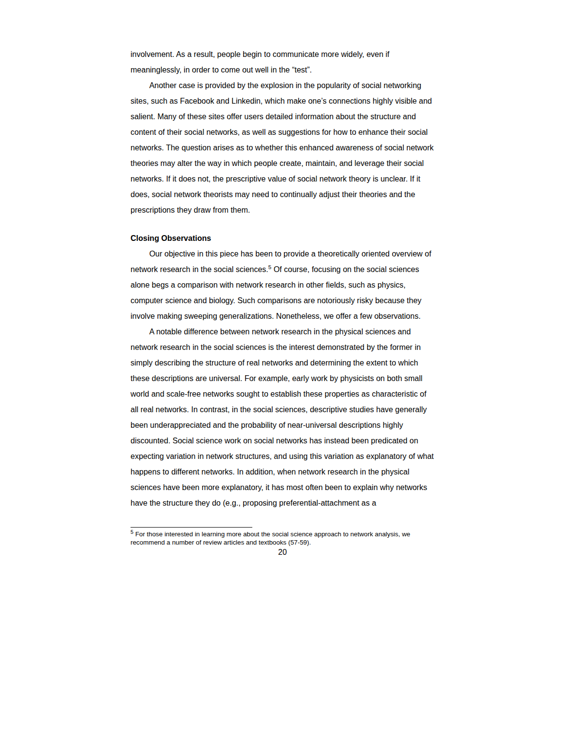involvement. As a result, people begin to communicate more widely, even if meaninglessly, in order to come out well in the “test”.
Another case is provided by the explosion in the popularity of social networking sites, such as Facebook and Linkedin, which make one’s connections highly visible and salient. Many of these sites offer users detailed information about the structure and content of their social networks, as well as suggestions for how to enhance their social networks. The question arises as to whether this enhanced awareness of social network theories may alter the way in which people create, maintain, and leverage their social networks. If it does not, the prescriptive value of social network theory is unclear. If it does, social network theorists may need to continually adjust their theories and the prescriptions they draw from them.
Closing Observations
Our objective in this piece has been to provide a theoretically oriented overview of network research in the social sciences.5 Of course, focusing on the social sciences alone begs a comparison with network research in other fields, such as physics, computer science and biology. Such comparisons are notoriously risky because they involve making sweeping generalizations. Nonetheless, we offer a few observations.
A notable difference between network research in the physical sciences and network research in the social sciences is the interest demonstrated by the former in simply describing the structure of real networks and determining the extent to which these descriptions are universal. For example, early work by physicists on both small world and scale-free networks sought to establish these properties as characteristic of all real networks. In contrast, in the social sciences, descriptive studies have generally been underappreciated and the probability of near-universal descriptions highly discounted. Social science work on social networks has instead been predicated on expecting variation in network structures, and using this variation as explanatory of what happens to different networks. In addition, when network research in the physical sciences have been more explanatory, it has most often been to explain why networks have the structure they do (e.g., proposing preferential-attachment as a
5 For those interested in learning more about the social science approach to network analysis, we recommend a number of review articles and textbooks (57-59).
20